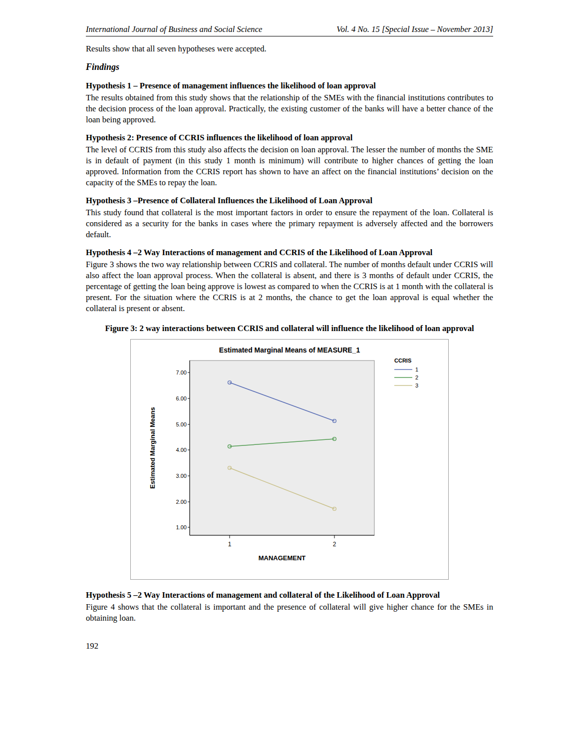International Journal of Business and Social Science Vol. 4 No. 15 [Special Issue – November 2013]
Results show that all seven hypotheses were accepted.
Findings
Hypothesis 1 – Presence of management influences the likelihood of loan approval
The results obtained from this study shows that the relationship of the SMEs with the financial institutions contributes to the decision process of the loan approval. Practically, the existing customer of the banks will have a better chance of the loan being approved.
Hypothesis 2: Presence of CCRIS influences the likelihood of loan approval
The level of CCRIS from this study also affects the decision on loan approval. The lesser the number of months the SME is in default of payment (in this study 1 month is minimum) will contribute to higher chances of getting the loan approved. Information from the CCRIS report has shown to have an affect on the financial institutions’ decision on the capacity of the SMEs to repay the loan.
Hypothesis 3 –Presence of Collateral Influences the Likelihood of Loan Approval
This study found that collateral is the most important factors in order to ensure the repayment of the loan. Collateral is considered as a security for the banks in cases where the primary repayment is adversely affected and the borrowers default.
Hypothesis 4 –2 Way Interactions of management and CCRIS of the Likelihood of Loan Approval
Figure 3 shows the two way relationship between CCRIS and collateral. The number of months default under CCRIS will also affect the loan approval process. When the collateral is absent, and there is 3 months of default under CCRIS, the percentage of getting the loan being approve is lowest as compared to when the CCRIS is at 1 month with the collateral is present. For the situation where the CCRIS is at 2 months, the chance to get the loan approval is equal whether the collateral is present or absent.
Figure 3: 2 way interactions between CCRIS and collateral will influence the likelihood of loan approval
Estimated Marginal Means of MEASURE_1 Estimated Marginal Means of MEASURE_1 CCRIS 1 2 3 7.00 6.00 5.00 4.00 3.00 2.00 1.00 1 2 MANAGEMENT Estimated Marginal Means
Hypothesis 5 –2 Way Interactions of management and collateral of the Likelihood of Loan Approval
Figure 4 shows that the collateral is important and the presence of collateral will give higher chance for the SMEs in obtaining loan.
192